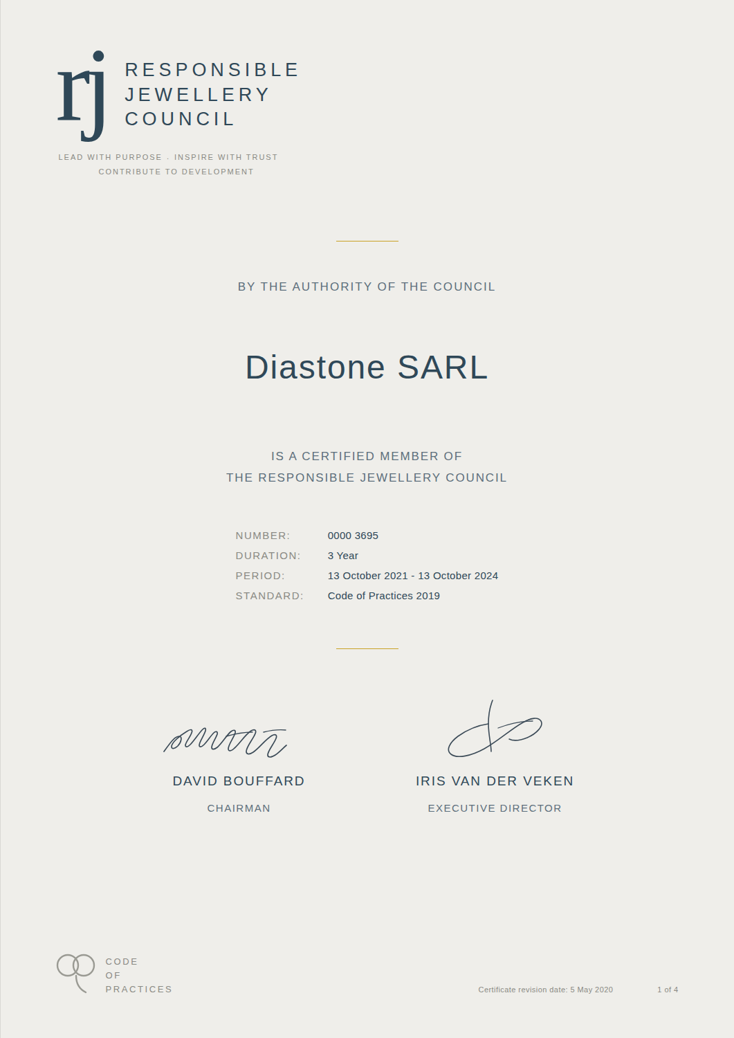rj
Responsible Jewellery Council
Lead with purpose. Inspire with trust Contribute to development
By the authority of the Council
Diastone SARL
Is a certified member of
the Responsible Jewellery Council
| Number: | 0000 3695 |
| Duration: | 3 Year |
| Period: | 13 October 2021 - 13 October 2024 |
| Standard: | Code of Practices 2019 |
David Bouffard
Chairman
Iris van der Veken
Executive Director
Code
of
Practices
Certificate revision date: 5 May 2020 1 of 4